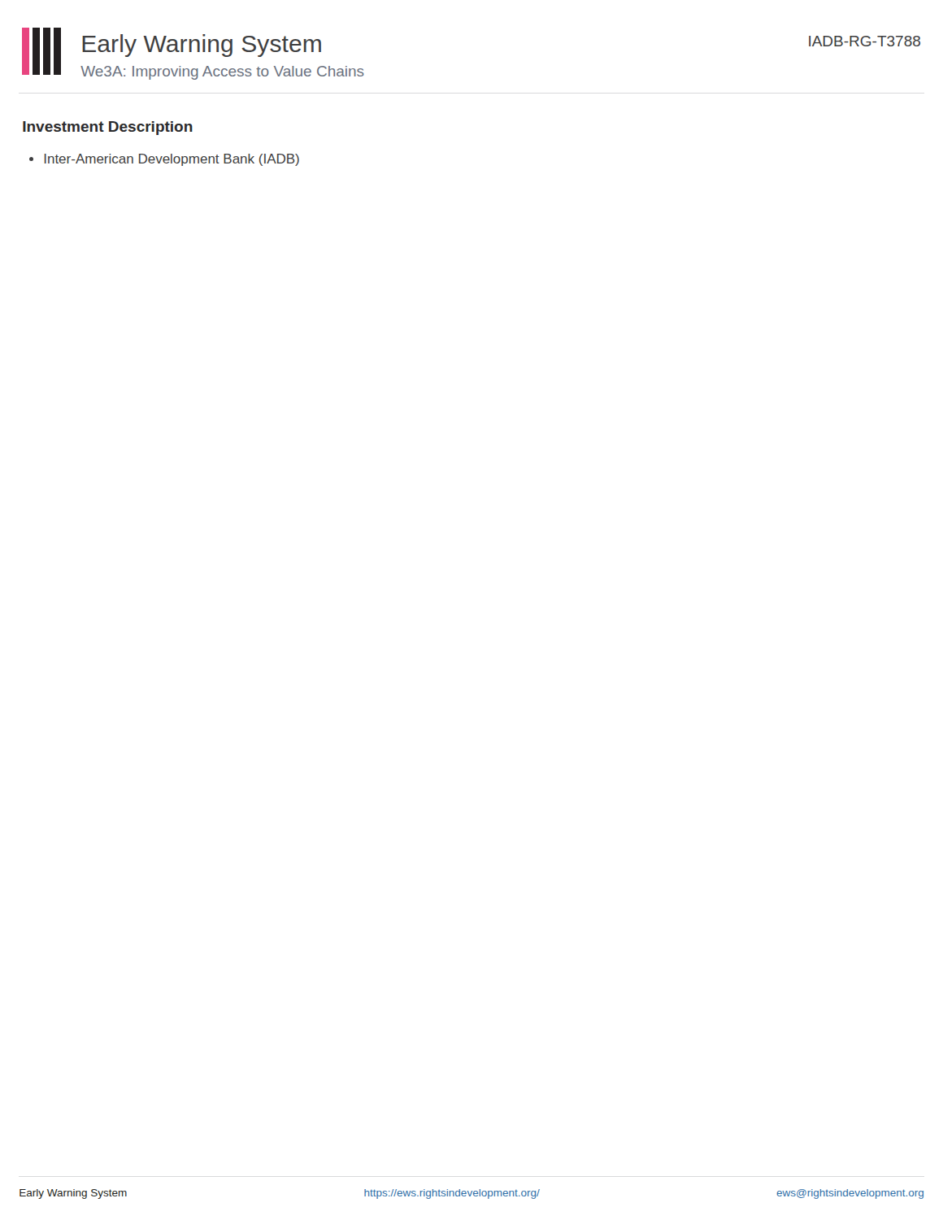Early Warning System We3A: Improving Access to Value Chains
IADB-RG-T3788
Investment Description
Inter-American Development Bank (IADB)
Early Warning System
https://ews.rightsindevelopment.org/
ews@rightsindevelopment.org